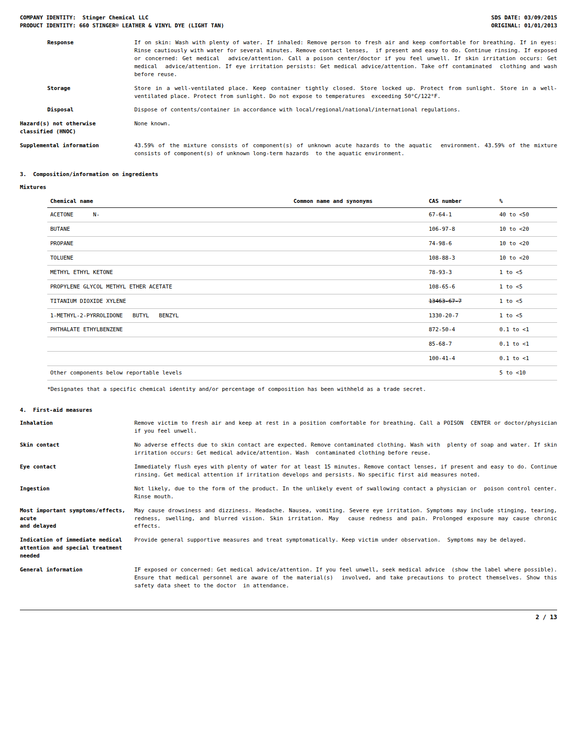COMPANY IDENTITY: Stinger Chemical LLC
PRODUCT IDENTITY: 660 STINGER® LEATHER & VINYL DYE (LIGHT TAN)
SDS DATE: 03/09/2015
ORIGINAL: 01/01/2013
Response
If on skin: Wash with plenty of water. If inhaled: Remove person to fresh air and keep comfortable for breathing. If in eyes: Rinse cautiously with water for several minutes. Remove contact lenses, if present and easy to do. Continue rinsing. If exposed or concerned: Get medical advice/attention. Call a poison center/doctor if you feel unwell. If skin irritation occurs: Get medical advice/attention. If eye irritation persists: Get medical advice/attention. Take off contaminated clothing and wash before reuse.
Storage
Store in a well-ventilated place. Keep container tightly closed. Store locked up. Protect from sunlight. Store in a well-ventilated place. Protect from sunlight. Do not expose to temperatures exceeding 50°C/122°F.
Disposal
Dispose of contents/container in accordance with local/regional/national/international regulations.
Hazard(s) not otherwise
classified (HNOC)
None known.
Supplemental information
43.59% of the mixture consists of component(s) of unknown acute hazards to the aquatic environment. 43.59% of the mixture consists of component(s) of unknown long-term hazards to the aquatic environment.
3. Composition/information on ingredients
Mixtures
| Chemical name | Common name and synonyms | CAS number | % |
| --- | --- | --- | --- |
| ACETONE N- | | 67-64-1 | 40 to <50 |
| BUTANE | | 106-97-8 | 10 to <20 |
| PROPANE | | 74-98-6 | 10 to <20 |
| TOLUENE | | 108-88-3 | 10 to <20 |
| METHYL ETHYL KETONE | | 78-93-3 | 1 to <5 |
| PROPYLENE GLYCOL METHYL ETHER ACETATE | | 108-65-6 | 1 to <5 |
| TITANIUM DIOXIDE XYLENE | | 13463-67-7 | 1 to <5 |
| 1-METHYL-2-PYRROLIDONE BUTYL BENZYL | | 1330-20-7 | 1 to <5 |
| PHTHALATE ETHYLBENZENE | | 872-50-4 | 0.1 to <1 |
| | | 85-68-7 | 0.1 to <1 |
| | | 100-41-4 | 0.1 to <1 |
| Other components below reportable levels | | | 5 to <10 |
*Designates that a specific chemical identity and/or percentage of composition has been withheld as a trade secret.
4. First-aid measures
Inhalation
Remove victim to fresh air and keep at rest in a position comfortable for breathing. Call a POISON CENTER or doctor/physician if you feel unwell.
Skin contact
No adverse effects due to skin contact are expected. Remove contaminated clothing. Wash with plenty of soap and water. If skin irritation occurs: Get medical advice/attention. Wash contaminated clothing before reuse.
Eye contact
Immediately flush eyes with plenty of water for at least 15 minutes. Remove contact lenses, if present and easy to do. Continue rinsing. Get medical attention if irritation develops and persists. No specific first aid measures noted.
Ingestion
Not likely, due to the form of the product. In the unlikely event of swallowing contact a physician or poison control center. Rinse mouth.
Most important symptoms/effects, acute
and delayed
May cause drowsiness and dizziness. Headache. Nausea, vomiting. Severe eye irritation. Symptoms may include stinging, tearing, redness, swelling, and blurred vision. Skin irritation. May cause redness and pain. Prolonged exposure may cause chronic effects.
Indication of immediate medical
attention and special treatment needed
Provide general supportive measures and treat symptomatically. Keep victim under observation. Symptoms may be delayed.
General information
IF exposed or concerned: Get medical advice/attention. If you feel unwell, seek medical advice (show the label where possible). Ensure that medical personnel are aware of the material(s) involved, and take precautions to protect themselves. Show this safety data sheet to the doctor in attendance.
2 / 13